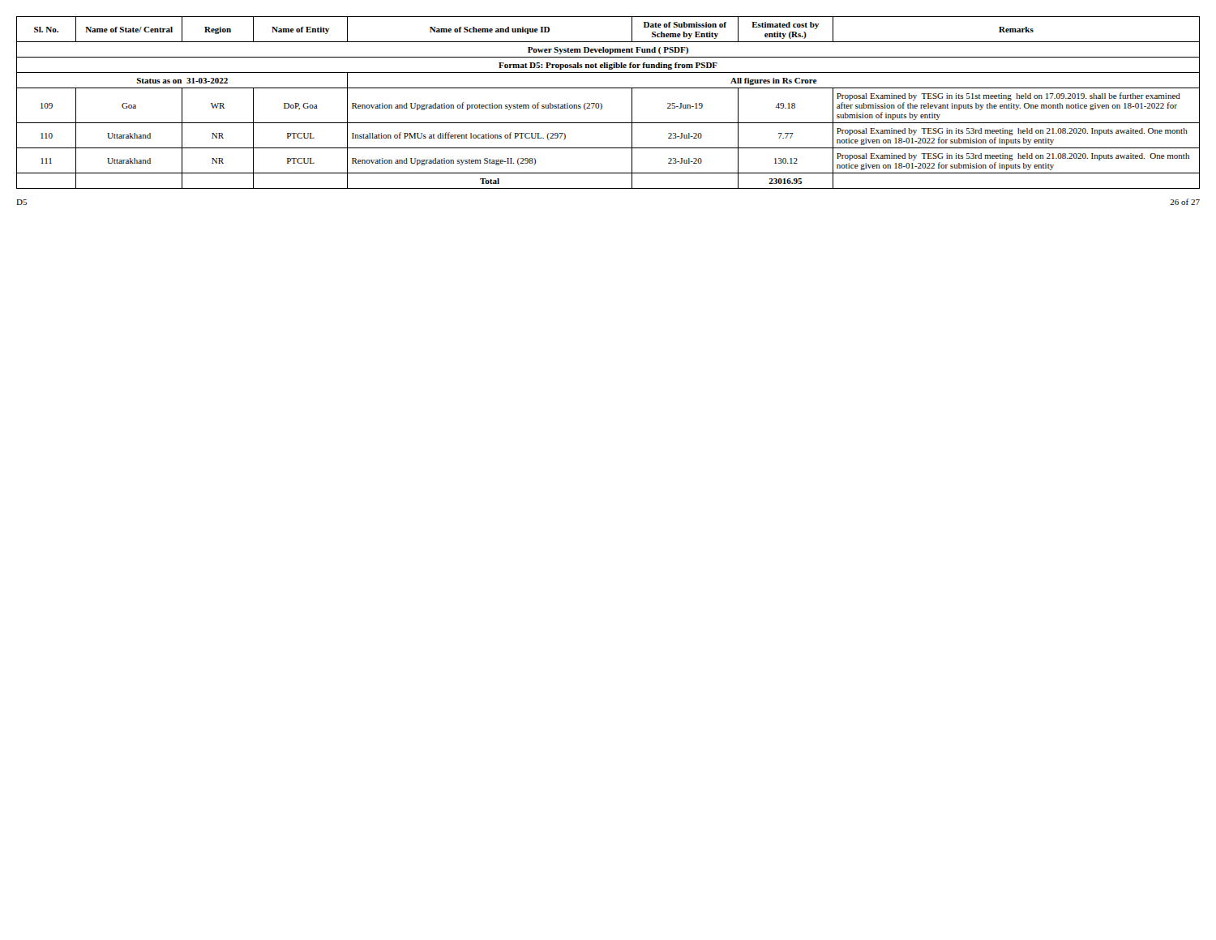| Power System Development Fund ( PSDF) |
| Format D5: Proposals not eligible for funding from PSDF |
| Status as on 31-03-2022 | All figures in Rs Crore |
| Sl. No. | Name of State/ Central | Region | Name of Entity | Name of Scheme and unique ID | Date of Submission of Scheme by Entity | Estimated cost by entity (Rs.) | Remarks |
| 109 | Goa | WR | DoP, Goa | Renovation and Upgradation of protection system of substations (270) | 25-Jun-19 | 49.18 | Proposal Examined by TESG in its 51st meeting held on 17.09.2019. shall be further examined after submission of the relevant inputs by the entity. One month notice given on 18-01-2022 for submision of inputs by entity |
| 110 | Uttarakhand | NR | PTCUL | Installation of PMUs at different locations of PTCUL. (297) | 23-Jul-20 | 7.77 | Proposal Examined by TESG in its 53rd meeting held on 21.08.2020. Inputs awaited. One month notice given on 18-01-2022 for submision of inputs by entity |
| 111 | Uttarakhand | NR | PTCUL | Renovation and Upgradation system Stage-II. (298) | 23-Jul-20 | 130.12 | Proposal Examined by TESG in its 53rd meeting held on 21.08.2020. Inputs awaited. One month notice given on 18-01-2022 for submision of inputs by entity |
| | | | | Total | | 23016.95 | |
D5 26 of 27